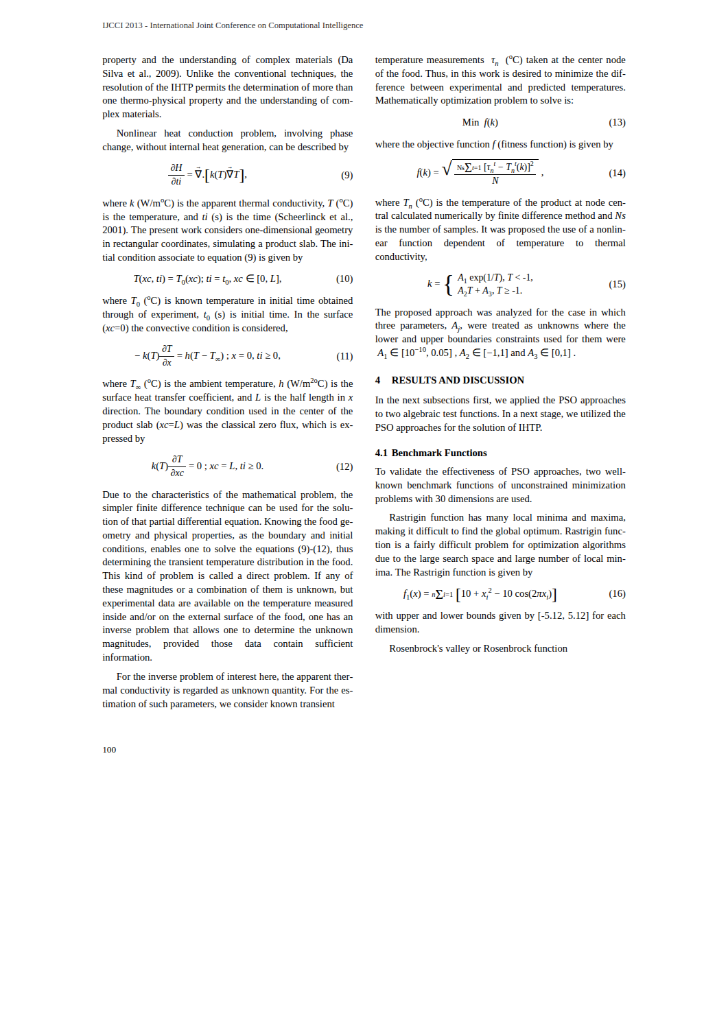IJCCI 2013 - International Joint Conference on Computational Intelligence
property and the understanding of complex materials (Da Silva et al., 2009). Unlike the conventional techniques, the resolution of the IHTP permits the determination of more than one thermo-physical property and the understanding of complex materials.
Nonlinear heat conduction problem, involving phase change, without internal heat generation, can be described by
∂H∂ti = ∇.[k(T)∇T], (9)
where k (W/moC) is the apparent thermal conductivity, T (oC) is the temperature, and ti (s) is the time (Scheerlinck et al., 2001). The present work considers one-dimensional geometry in rectangular coordinates, simulating a product slab. The initial condition associate to equation (9) is given by
T(xc, ti) = T0(xc); ti = t0, xc ∈ [0, L], (10)
where T0 (oC) is known temperature in initial time obtained through of experiment, t0 (s) is initial time. In the surface (xc=0) the convective condition is considered,
− k(T)∂T∂x = h(T − T∞) ; x = 0, ti ≥ 0, (11)
where T∞ (oC) is the ambient temperature, h (W/m2oC) is the surface heat transfer coefficient, and L is the half length in x direction. The boundary condition used in the center of the product slab (xc=L) was the classical zero flux, which is expressed by
k(T)∂T∂xc = 0 ; xc = L, ti ≥ 0. (12)
Due to the characteristics of the mathematical problem, the simpler finite difference technique can be used for the solution of that partial differential equation. Knowing the food geometry and physical properties, as the boundary and initial conditions, enables one to solve the equations (9)-(12), thus determining the transient temperature distribution in the food. This kind of problem is called a direct problem. If any of these magnitudes or a combination of them is unknown, but experimental data are available on the temperature measured inside and/or on the external surface of the food, one has an inverse problem that allows one to determine the unknown magnitudes, provided those data contain sufficient information.
For the inverse problem of interest here, the apparent thermal conductivity is regarded as unknown quantity. For the estimation of such parameters, we consider known transient
temperature measurements τn (oC) taken at the center node of the food. Thus, in this work is desired to minimize the difference between experimental and predicted temperatures. Mathematically optimization problem to solve is:
Min f(k) (13)
where the objective function f (fitness function) is given by
f(k) = √ Ns Σt=1 [τnt − Tnt(k)]2 N , (14)
where Tn (oC) is the temperature of the product at node central calculated numerically by finite difference method and Ns is the number of samples. It was proposed the use of a nonlinear function dependent of temperature to thermal conductivity,
k = { A1 exp(1/T), T < -1, A2T + A3, T ≥ -1. (15)
The proposed approach was analyzed for the case in which three parameters, Aj, were treated as unknowns where the lower and upper boundaries constraints used for them were A1 ∈ [10−10, 0.05] , A2 ∈ [−1,1] and A3 ∈ [0,1] .
4 RESULTS AND DISCUSSION
In the next subsections first, we applied the PSO approaches to two algebraic test functions. In a next stage, we utilized the PSO approaches for the solution of IHTP.
4.1 Benchmark Functions
To validate the effectiveness of PSO approaches, two well-known benchmark functions of unconstrained minimization problems with 30 dimensions are used.
Rastrigin function has many local minima and maxima, making it difficult to find the global optimum. Rastrigin function is a fairly difficult problem for optimization algorithms due to the large search space and large number of local minima. The Rastrigin function is given by
f1(x) = nΣi=1 [10 + xi2 − 10 cos(2πxi)] (16)
with upper and lower bounds given by [-5.12, 5.12] for each dimension.
Rosenbrock's valley or Rosenbrock function
100